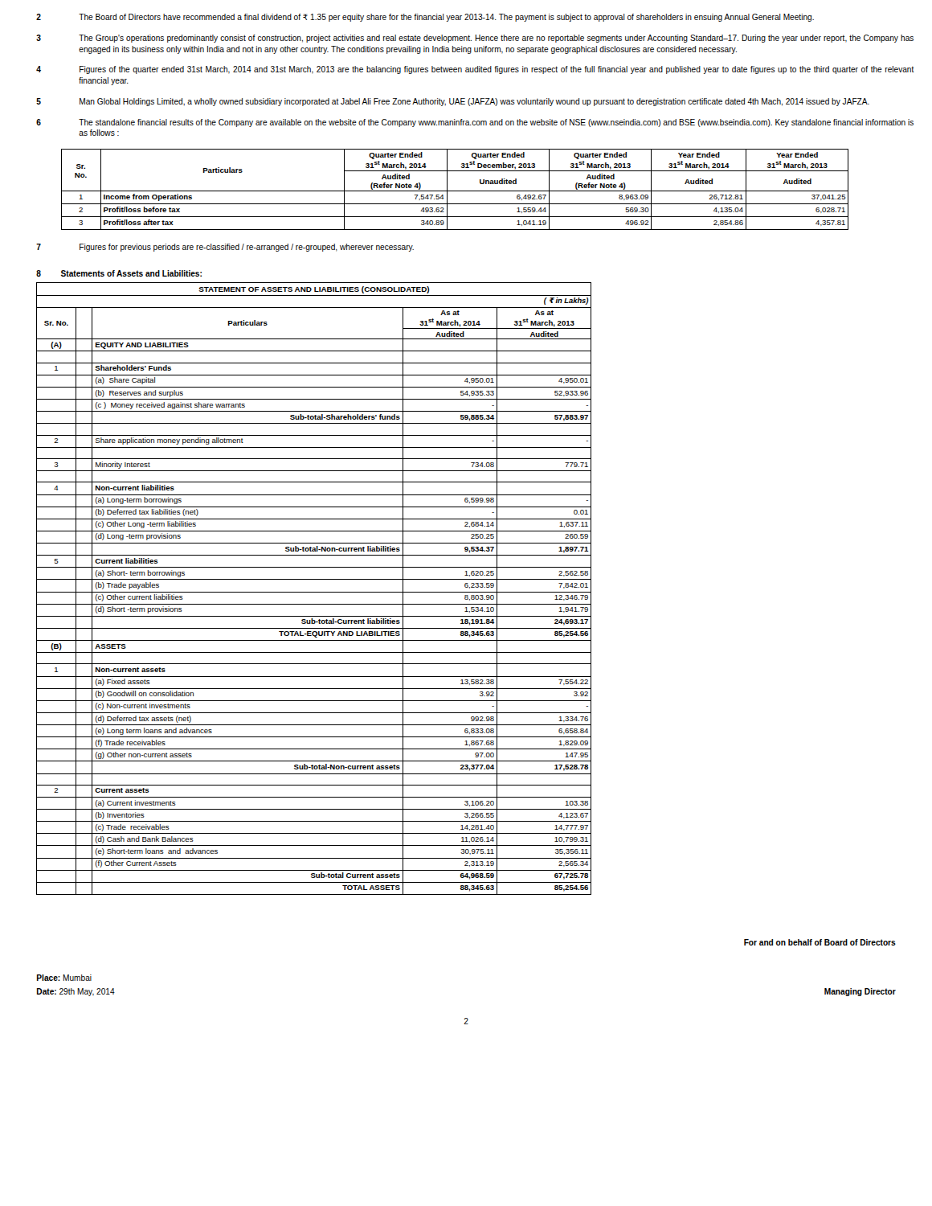2
The Board of Directors have recommended a final dividend of ₹ 1.35 per equity share for the financial year 2013-14. The payment is subject to approval of shareholders in ensuing Annual General Meeting.
3
The Group's operations predominantly consist of construction, project activities and real estate development. Hence there are no reportable segments under Accounting Standard–17. During the year under report, the Company has engaged in its business only within India and not in any other country. The conditions prevailing in India being uniform, no separate geographical disclosures are considered necessary.
4
Figures of the quarter ended 31st March, 2014 and 31st March, 2013 are the balancing figures between audited figures in respect of the full financial year and published year to date figures up to the third quarter of the relevant financial year.
5
Man Global Holdings Limited, a wholly owned subsidiary incorporated at Jabel Ali Free Zone Authority, UAE (JAFZA) was voluntarily wound up pursuant to deregistration certificate dated 4th Mach, 2014 issued by JAFZA.
6
The standalone financial results of the Company are available on the website of the Company www.maninfra.com and on the website of NSE (www.nseindia.com) and BSE (www.bseindia.com). Key standalone financial information is as follows :
| Sr. No. | Particulars | Quarter Ended 31 st March, 2014 | Quarter Ended 31 st December, 2013 | Quarter Ended 31 st March, 2013 | Year Ended 31 st March, 2014 | Year Ended 31 st March, 2013 |
| --- | --- | --- | --- | --- | --- | --- |
| Audited (Refer Note 4) | Unaudited | Audited (Refer Note 4) | Audited | Audited |
| 1 | Income from Operations | 7,547.54 | 6,492.67 | 8,963.09 | 26,712.81 | 37,041.25 |
| 2 | Profit/loss before tax | 493.62 | 1,559.44 | 569.30 | 4,135.04 | 6,028.71 |
| 3 | Profit/loss after tax | 340.89 | 1,041.19 | 496.92 | 2,854.86 | 4,357.81 |
7
Figures for previous periods are re-classified / re-arranged / re-grouped, wherever necessary.
8 Statements of Assets and Liabilities:
| STATEMENT OF ASSETS AND LIABILITIES (CONSOLIDATED) |
| ( ₹ in Lakhs) |
| Sr. No. | | Particulars | As at 31 st March, 2014 | As at 31 st March, 2013 |
| Audited | Audited |
| (A) | | EQUITY AND LIABILITIES | | |
| 1 | | Shareholders' Funds | | |
| | | (a) Share Capital | 4,950.01 | 4,950.01 |
| | | (b) Reserves and surplus | 54,935.33 | 52,933.96 |
| | | (c ) Money received against share warrants | - | - |
| | | Sub-total-Shareholders' funds | 59,885.34 | 57,883.97 |
| 2 | | Share application money pending allotment | - | - |
| 3 | | Minority Interest | 734.08 | 779.71 |
| 4 | | Non-current liabilities | | |
| | | (a) Long-term borrowings | 6,599.98 | - |
| | | (b) Deferred tax liabilities (net) | - | 0.01 |
| | | (c) Other Long -term liabilities | 2,684.14 | 1,637.11 |
| | | (d) Long -term provisions | 250.25 | 260.59 |
| | | Sub-total-Non-current liabilities | 9,534.37 | 1,897.71 |
| 5 | | Current liabilities | | |
| | | (a) Short- term borrowings | 1,620.25 | 2,562.58 |
| | | (b) Trade payables | 6,233.59 | 7,842.01 |
| | | (c) Other current liabilities | 8,803.90 | 12,346.79 |
| | | (d) Short -term provisions | 1,534.10 | 1,941.79 |
| | | Sub-total-Current liabilities | 18,191.84 | 24,693.17 |
| | | TOTAL-EQUITY AND LIABILITIES | 88,345.63 | 85,254.56 |
| (B) | | ASSETS | | |
| 1 | | Non-current assets | | |
| | | (a) Fixed assets | 13,582.38 | 7,554.22 |
| | | (b) Goodwill on consolidation | 3.92 | 3.92 |
| | | (c) Non-current investments | - | - |
| | | (d) Deferred tax assets (net) | 992.98 | 1,334.76 |
| | | (e) Long term loans and advances | 6,833.08 | 6,658.84 |
| | | (f) Trade receivables | 1,867.68 | 1,829.09 |
| | | (g) Other non-current assets | 97.00 | 147.95 |
| | | Sub-total-Non-current assets | 23,377.04 | 17,528.78 |
| 2 | | Current assets | | |
| | | (a) Current investments | 3,106.20 | 103.38 |
| | | (b) Inventories | 3,266.55 | 4,123.67 |
| | | (c) Trade receivables | 14,281.40 | 14,777.97 |
| | | (d) Cash and Bank Balances | 11,026.14 | 10,799.31 |
| | | (e) Short-term loans and advances | 30,975.11 | 35,356.11 |
| | | (f) Other Current Assets | 2,313.19 | 2,565.34 |
| | | Sub-total Current assets | 64,968.59 | 67,725.78 |
| | | TOTAL ASSETS | 88,345.63 | 85,254.56 |
For and on behalf of Board of Directors
Place: Mumbai
Date: 29th May, 2014
Managing Director
2